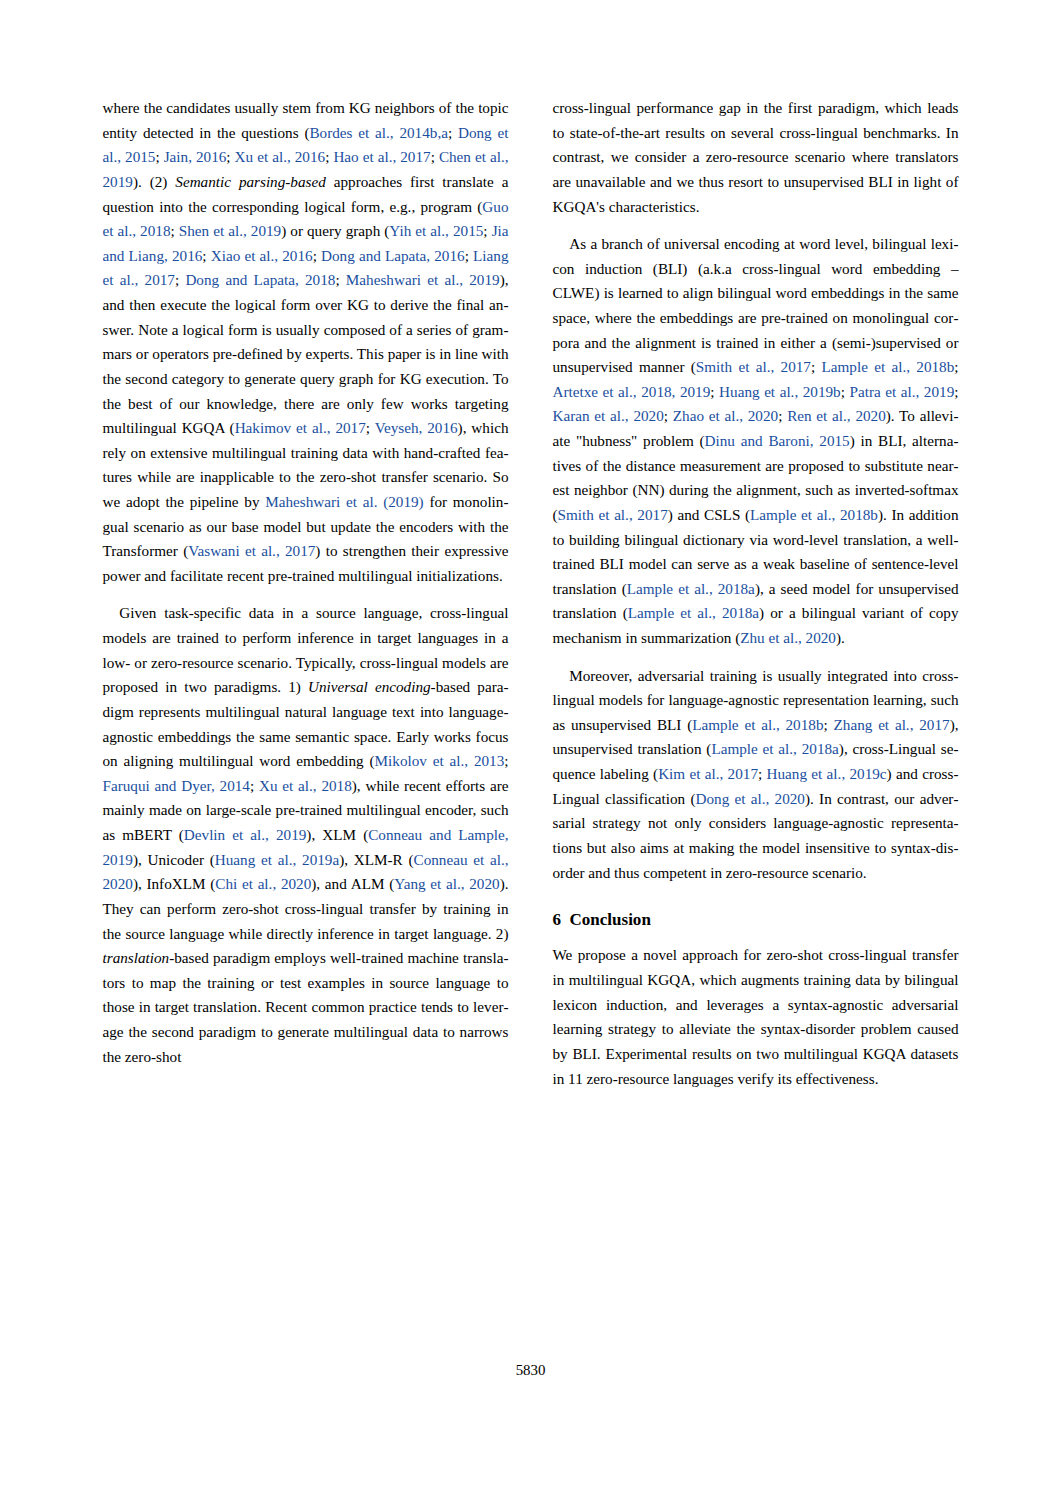where the candidates usually stem from KG neighbors of the topic entity detected in the questions (Bordes et al., 2014b,a; Dong et al., 2015; Jain, 2016; Xu et al., 2016; Hao et al., 2017; Chen et al., 2019). (2) Semantic parsing-based approaches first translate a question into the corresponding logical form, e.g., program (Guo et al., 2018; Shen et al., 2019) or query graph (Yih et al., 2015; Jia and Liang, 2016; Xiao et al., 2016; Dong and Lapata, 2016; Liang et al., 2017; Dong and Lapata, 2018; Maheshwari et al., 2019), and then execute the logical form over KG to derive the final answer. Note a logical form is usually composed of a series of grammars or operators pre-defined by experts. This paper is in line with the second category to generate query graph for KG execution. To the best of our knowledge, there are only few works targeting multilingual KGQA (Hakimov et al., 2017; Veyseh, 2016), which rely on extensive multilingual training data with hand-crafted features while are inapplicable to the zero-shot transfer scenario. So we adopt the pipeline by Maheshwari et al. (2019) for monolingual scenario as our base model but update the encoders with the Transformer (Vaswani et al., 2017) to strengthen their expressive power and facilitate recent pre-trained multilingual initializations.
Given task-specific data in a source language, cross-lingual models are trained to perform inference in target languages in a low- or zero-resource scenario. Typically, cross-lingual models are proposed in two paradigms. 1) Universal encoding-based paradigm represents multilingual natural language text into language-agnostic embeddings the same semantic space. Early works focus on aligning multilingual word embedding (Mikolov et al., 2013; Faruqui and Dyer, 2014; Xu et al., 2018), while recent efforts are mainly made on large-scale pre-trained multilingual encoder, such as mBERT (Devlin et al., 2019), XLM (Conneau and Lample, 2019), Unicoder (Huang et al., 2019a), XLM-R (Conneau et al., 2020), InfoXLM (Chi et al., 2020), and ALM (Yang et al., 2020). They can perform zero-shot cross-lingual transfer by training in the source language while directly inference in target language. 2) translation-based paradigm employs well-trained machine translators to map the training or test examples in source language to those in target translation. Recent common practice tends to leverage the second paradigm to generate multilingual data to narrows the zero-shot
cross-lingual performance gap in the first paradigm, which leads to state-of-the-art results on several cross-lingual benchmarks. In contrast, we consider a zero-resource scenario where translators are unavailable and we thus resort to unsupervised BLI in light of KGQA's characteristics.
As a branch of universal encoding at word level, bilingual lexicon induction (BLI) (a.k.a cross-lingual word embedding – CLWE) is learned to align bilingual word embeddings in the same space, where the embeddings are pre-trained on monolingual corpora and the alignment is trained in either a (semi-)supervised or unsupervised manner (Smith et al., 2017; Lample et al., 2018b; Artetxe et al., 2018, 2019; Huang et al., 2019b; Patra et al., 2019; Karan et al., 2020; Zhao et al., 2020; Ren et al., 2020). To alleviate "hubness" problem (Dinu and Baroni, 2015) in BLI, alternatives of the distance measurement are proposed to substitute nearest neighbor (NN) during the alignment, such as inverted-softmax (Smith et al., 2017) and CSLS (Lample et al., 2018b). In addition to building bilingual dictionary via word-level translation, a well-trained BLI model can serve as a weak baseline of sentence-level translation (Lample et al., 2018a), a seed model for unsupervised translation (Lample et al., 2018a) or a bilingual variant of copy mechanism in summarization (Zhu et al., 2020).
Moreover, adversarial training is usually integrated into cross-lingual models for language-agnostic representation learning, such as unsupervised BLI (Lample et al., 2018b; Zhang et al., 2017), unsupervised translation (Lample et al., 2018a), cross-Lingual sequence labeling (Kim et al., 2017; Huang et al., 2019c) and cross-Lingual classification (Dong et al., 2020). In contrast, our adversarial strategy not only considers language-agnostic representations but also aims at making the model insensitive to syntax-disorder and thus competent in zero-resource scenario.
6 Conclusion
We propose a novel approach for zero-shot cross-lingual transfer in multilingual KGQA, which augments training data by bilingual lexicon induction, and leverages a syntax-agnostic adversarial learning strategy to alleviate the syntax-disorder problem caused by BLI. Experimental results on two multilingual KGQA datasets in 11 zero-resource languages verify its effectiveness.
5830